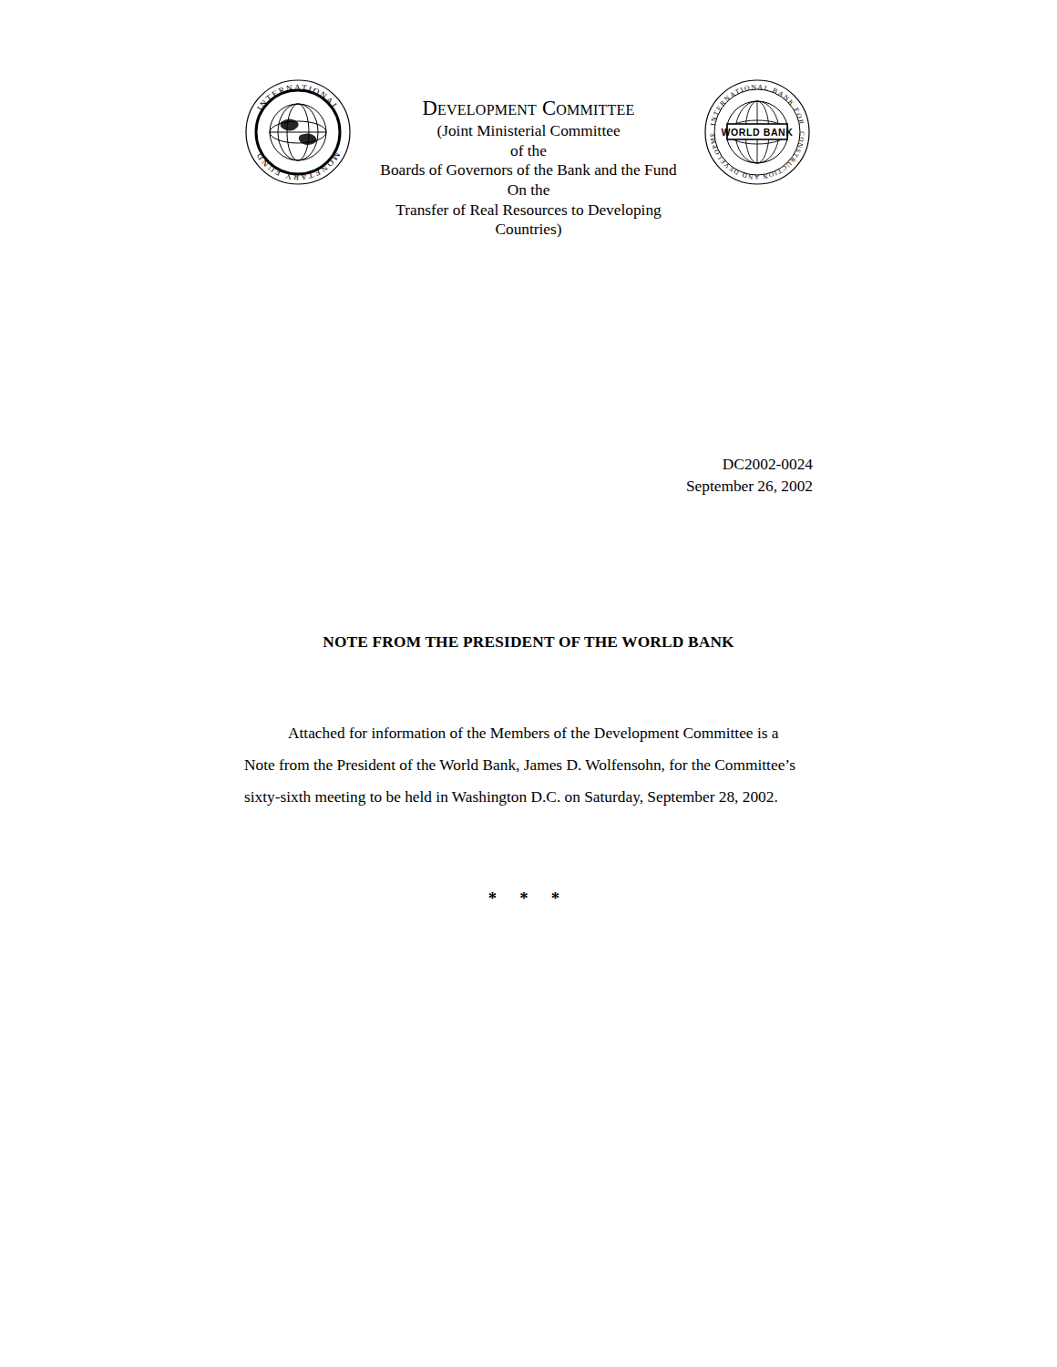INTERNATIONAL MONETARY FUND
Development Committee
(Joint Ministerial Committee
of the
Boards of Governors of the Bank and the Fund
On the
Transfer of Real Resources to Developing Countries)
WORLD BANK INTERNATIONAL BANK FOR RECONSTRUCTION AND DEVELOPMENT
DC2002-0024
September 26, 2002
NOTE FROM THE PRESIDENT OF THE WORLD BANK
Attached for information of the Members of the Development Committee is a Note from the President of the World Bank, James D. Wolfensohn, for the Committee’s sixty-sixth meeting to be held in Washington D.C. on Saturday, September 28, 2002.
* * *